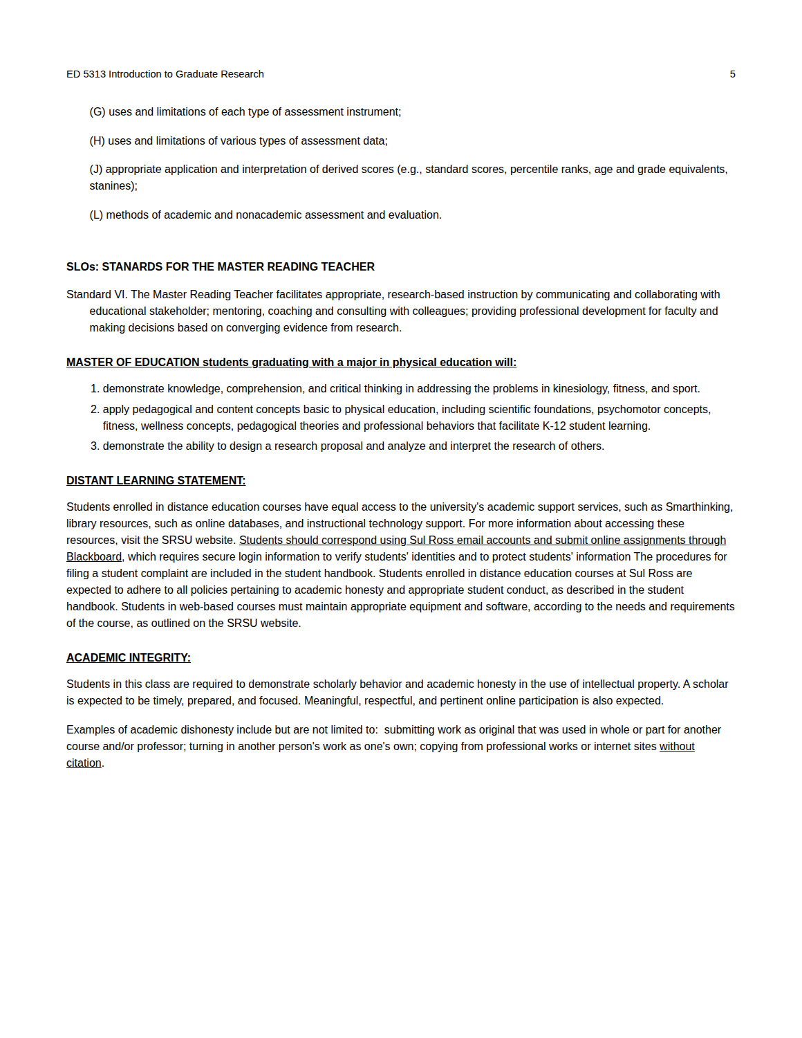ED 5313 Introduction to Graduate Research 5
(G) uses and limitations of each type of assessment instrument;
(H) uses and limitations of various types of assessment data;
(J) appropriate application and interpretation of derived scores (e.g., standard scores, percentile ranks, age and grade equivalents, stanines);
(L) methods of academic and nonacademic assessment and evaluation.
SLOs: STANARDS FOR THE MASTER READING TEACHER
Standard VI. The Master Reading Teacher facilitates appropriate, research-based instruction by communicating and collaborating with educational stakeholder; mentoring, coaching and consulting with colleagues; providing professional development for faculty and making decisions based on converging evidence from research.
MASTER OF EDUCATION students graduating with a major in physical education will:
demonstrate knowledge, comprehension, and critical thinking in addressing the problems in kinesiology, fitness, and sport.
apply pedagogical and content concepts basic to physical education, including scientific foundations, psychomotor concepts, fitness, wellness concepts, pedagogical theories and professional behaviors that facilitate K-12 student learning.
demonstrate the ability to design a research proposal and analyze and interpret the research of others.
DISTANT LEARNING STATEMENT:
Students enrolled in distance education courses have equal access to the university's academic support services, such as Smarthinking, library resources, such as online databases, and instructional technology support. For more information about accessing these resources, visit the SRSU website. Students should correspond using Sul Ross email accounts and submit online assignments through Blackboard, which requires secure login information to verify students' identities and to protect students' information The procedures for filing a student complaint are included in the student handbook. Students enrolled in distance education courses at Sul Ross are expected to adhere to all policies pertaining to academic honesty and appropriate student conduct, as described in the student handbook. Students in web-based courses must maintain appropriate equipment and software, according to the needs and requirements of the course, as outlined on the SRSU website.
ACADEMIC INTEGRITY:
Students in this class are required to demonstrate scholarly behavior and academic honesty in the use of intellectual property. A scholar is expected to be timely, prepared, and focused. Meaningful, respectful, and pertinent online participation is also expected.
Examples of academic dishonesty include but are not limited to: submitting work as original that was used in whole or part for another course and/or professor; turning in another person's work as one's own; copying from professional works or internet sites without citation.